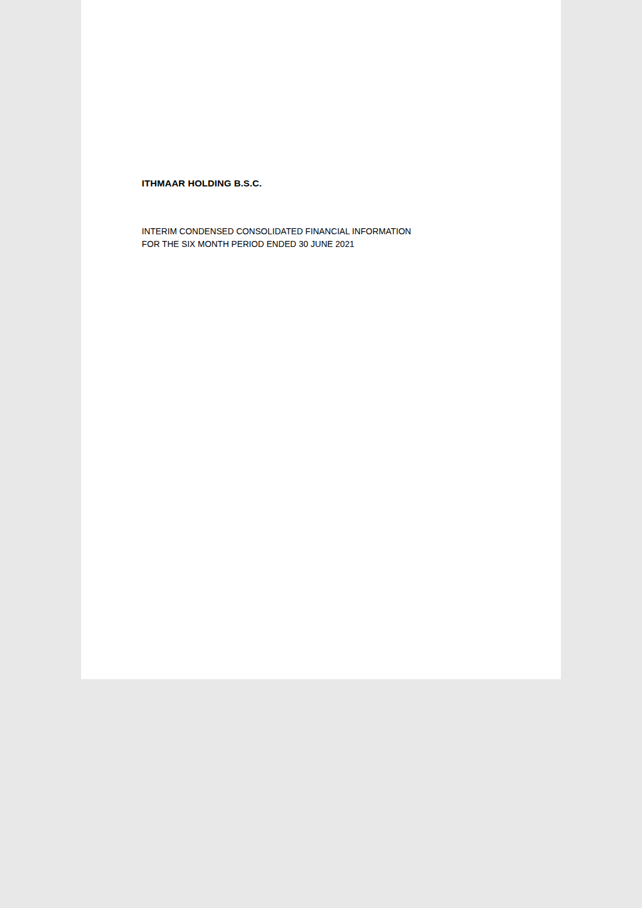ITHMAAR HOLDING B.S.C.
INTERIM CONDENSED CONSOLIDATED FINANCIAL INFORMATION
FOR THE SIX MONTH PERIOD ENDED 30 JUNE 2021